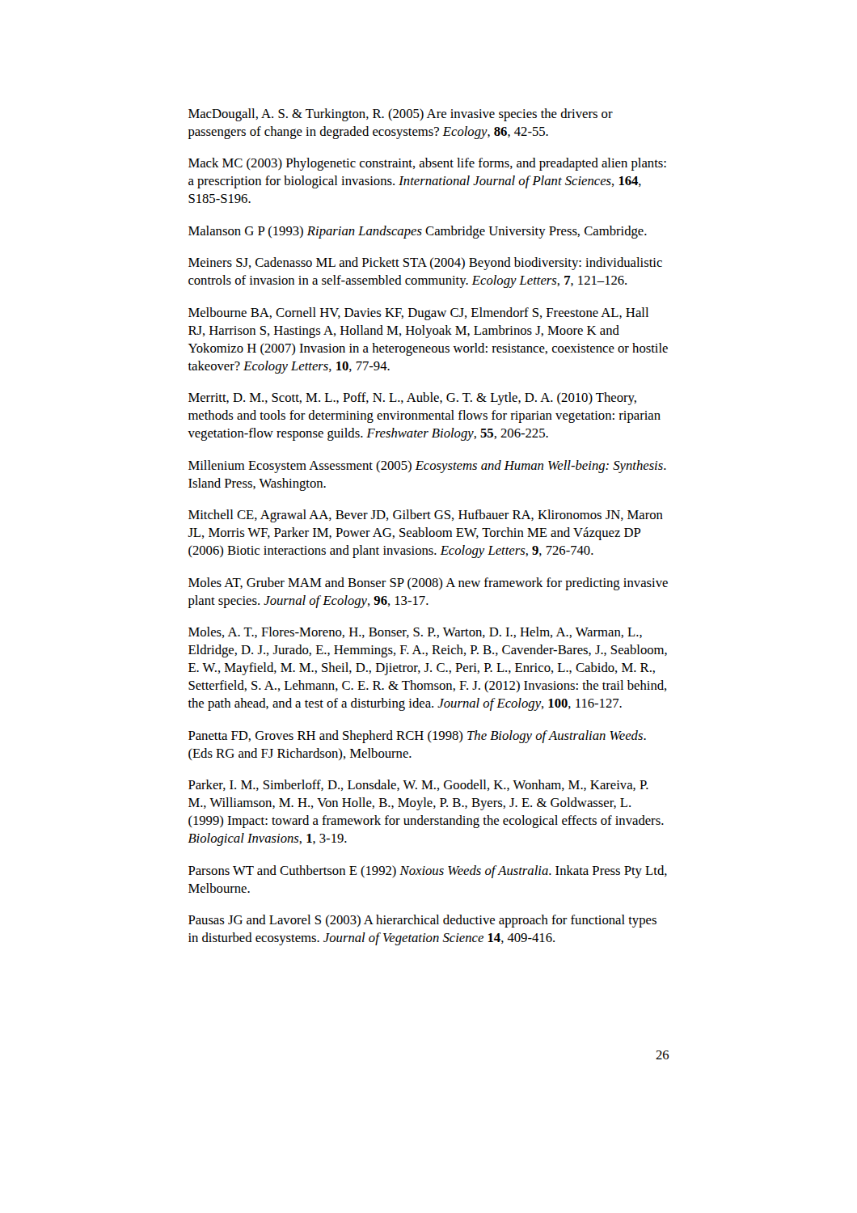MacDougall, A. S. & Turkington, R. (2005) Are invasive species the drivers or passengers of change in degraded ecosystems? Ecology, 86, 42-55.
Mack MC (2003) Phylogenetic constraint, absent life forms, and preadapted alien plants: a prescription for biological invasions. International Journal of Plant Sciences, 164, S185-S196.
Malanson G P (1993) Riparian Landscapes Cambridge University Press, Cambridge.
Meiners SJ, Cadenasso ML and Pickett STA (2004) Beyond biodiversity: individualistic controls of invasion in a self-assembled community. Ecology Letters, 7, 121–126.
Melbourne BA, Cornell HV, Davies KF, Dugaw CJ, Elmendorf S, Freestone AL, Hall RJ, Harrison S, Hastings A, Holland M, Holyoak M, Lambrinos J, Moore K and Yokomizo H (2007) Invasion in a heterogeneous world: resistance, coexistence or hostile takeover? Ecology Letters, 10, 77-94.
Merritt, D. M., Scott, M. L., Poff, N. L., Auble, G. T. & Lytle, D. A. (2010) Theory, methods and tools for determining environmental flows for riparian vegetation: riparian vegetation-flow response guilds. Freshwater Biology, 55, 206-225.
Millenium Ecosystem Assessment (2005) Ecosystems and Human Well-being: Synthesis. Island Press, Washington.
Mitchell CE, Agrawal AA, Bever JD, Gilbert GS, Hufbauer RA, Klironomos JN, Maron JL, Morris WF, Parker IM, Power AG, Seabloom EW, Torchin ME and Vázquez DP (2006) Biotic interactions and plant invasions. Ecology Letters, 9, 726-740.
Moles AT, Gruber MAM and Bonser SP (2008) A new framework for predicting invasive plant species. Journal of Ecology, 96, 13-17.
Moles, A. T., Flores-Moreno, H., Bonser, S. P., Warton, D. I., Helm, A., Warman, L., Eldridge, D. J., Jurado, E., Hemmings, F. A., Reich, P. B., Cavender-Bares, J., Seabloom, E. W., Mayfield, M. M., Sheil, D., Djietror, J. C., Peri, P. L., Enrico, L., Cabido, M. R., Setterfield, S. A., Lehmann, C. E. R. & Thomson, F. J. (2012) Invasions: the trail behind, the path ahead, and a test of a disturbing idea. Journal of Ecology, 100, 116-127.
Panetta FD, Groves RH and Shepherd RCH (1998) The Biology of Australian Weeds. (Eds RG and FJ Richardson), Melbourne.
Parker, I. M., Simberloff, D., Lonsdale, W. M., Goodell, K., Wonham, M., Kareiva, P. M., Williamson, M. H., Von Holle, B., Moyle, P. B., Byers, J. E. & Goldwasser, L. (1999) Impact: toward a framework for understanding the ecological effects of invaders. Biological Invasions, 1, 3-19.
Parsons WT and Cuthbertson E (1992) Noxious Weeds of Australia. Inkata Press Pty Ltd, Melbourne.
Pausas JG and Lavorel S (2003) A hierarchical deductive approach for functional types in disturbed ecosystems. Journal of Vegetation Science 14, 409-416.
26